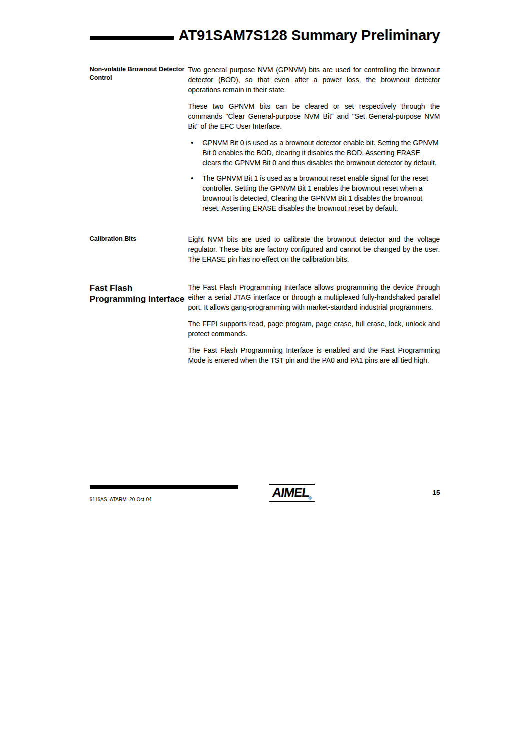AT91SAM7S128 Summary Preliminary
| Non-volatile Brownout Detector Control | Two general purpose NVM (GPNVM) bits are used for controlling the brownout detector (BOD), so that even after a power loss, the brownout detector operations remain in their state. These two GPNVM bits can be cleared or set respectively through the commands "Clear General-purpose NVM Bit" and "Set General-purpose NVM Bit" of the EFC User Interface. GPNVM Bit 0 is used as a brownout detector enable bit. Setting the GPNVM Bit 0 enables the BOD, clearing it disables the BOD. Asserting ERASE clears the GPNVM Bit 0 and thus disables the brownout detector by default. The GPNVM Bit 1 is used as a brownout reset enable signal for the reset controller. Setting the GPNVM Bit 1 enables the brownout reset when a brownout is detected, Clearing the GPNVM Bit 1 disables the brownout reset. Asserting ERASE disables the brownout reset by default. |
| Calibration Bits | Eight NVM bits are used to calibrate the brownout detector and the voltage regulator. These bits are factory configured and cannot be changed by the user. The ERASE pin has no effect on the calibration bits. |
| Fast Flash Programming Interface | The Fast Flash Programming Interface allows programming the device through either a serial JTAG interface or through a multiplexed fully-handshaked parallel port. It allows gang-programming with market-standard industrial programmers. The FFPI supports read, page program, page erase, full erase, lock, unlock and protect commands. The Fast Flash Programming Interface is enabled and the Fast Programming Mode is entered when the TST pin and the PA0 and PA1 pins are all tied high. |
6116AS–ATARM–20-Oct-04
AIMEL®
15